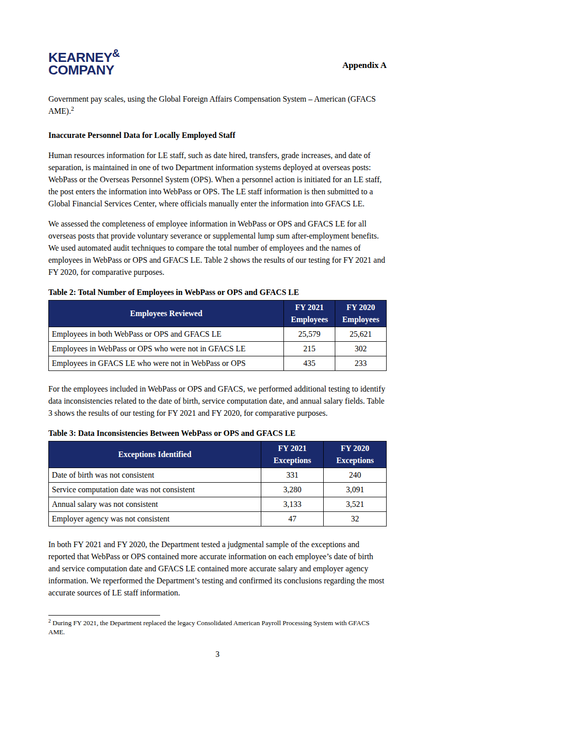KEARNEY&
COMPANY
Appendix A
Government pay scales, using the Global Foreign Affairs Compensation System – American (GFACS AME).2
Inaccurate Personnel Data for Locally Employed Staff
Human resources information for LE staff, such as date hired, transfers, grade increases, and date of separation, is maintained in one of two Department information systems deployed at overseas posts: WebPass or the Overseas Personnel System (OPS). When a personnel action is initiated for an LE staff, the post enters the information into WebPass or OPS. The LE staff information is then submitted to a Global Financial Services Center, where officials manually enter the information into GFACS LE.
We assessed the completeness of employee information in WebPass or OPS and GFACS LE for all overseas posts that provide voluntary severance or supplemental lump sum after-employment benefits. We used automated audit techniques to compare the total number of employees and the names of employees in WebPass or OPS and GFACS LE. Table 2 shows the results of our testing for FY 2021 and FY 2020, for comparative purposes.
Table 2: Total Number of Employees in WebPass or OPS and GFACS LE
| Employees Reviewed | FY 2021 Employees | FY 2020 Employees |
| --- | --- | --- |
| Employees in both WebPass or OPS and GFACS LE | 25,579 | 25,621 |
| Employees in WebPass or OPS who were not in GFACS LE | 215 | 302 |
| Employees in GFACS LE who were not in WebPass or OPS | 435 | 233 |
For the employees included in WebPass or OPS and GFACS, we performed additional testing to identify data inconsistencies related to the date of birth, service computation date, and annual salary fields. Table 3 shows the results of our testing for FY 2021 and FY 2020, for comparative purposes.
Table 3: Data Inconsistencies Between WebPass or OPS and GFACS LE
| Exceptions Identified | FY 2021 Exceptions | FY 2020 Exceptions |
| --- | --- | --- |
| Date of birth was not consistent | 331 | 240 |
| Service computation date was not consistent | 3,280 | 3,091 |
| Annual salary was not consistent | 3,133 | 3,521 |
| Employer agency was not consistent | 47 | 32 |
In both FY 2021 and FY 2020, the Department tested a judgmental sample of the exceptions and reported that WebPass or OPS contained more accurate information on each employee’s date of birth and service computation date and GFACS LE contained more accurate salary and employer agency information. We reperformed the Department’s testing and confirmed its conclusions regarding the most accurate sources of LE staff information.
2 During FY 2021, the Department replaced the legacy Consolidated American Payroll Processing System with GFACS AME.
3